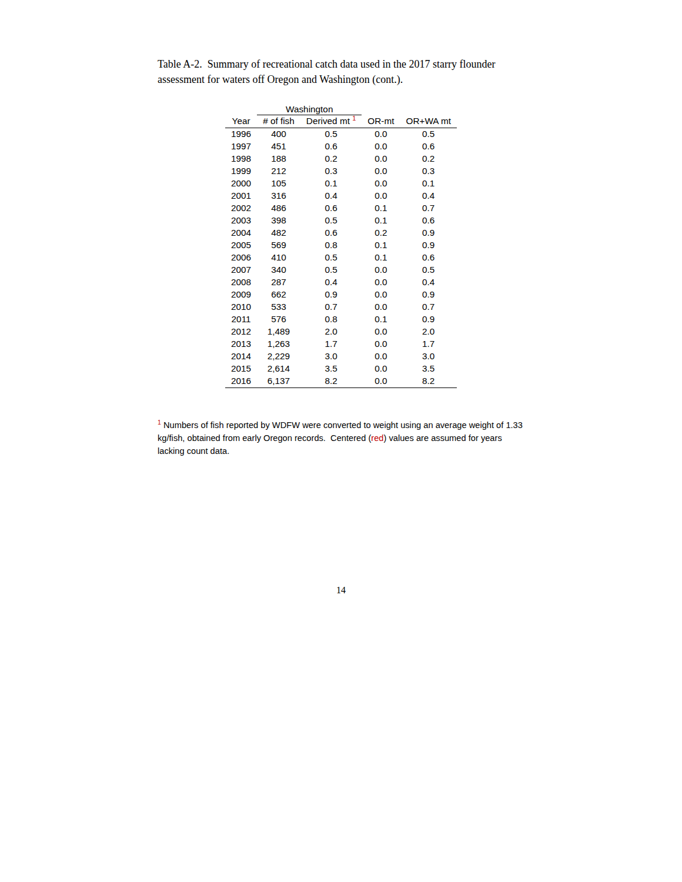Table A-2. Summary of recreational catch data used in the 2017 starry flounder assessment for waters off Oregon and Washington (cont.).
| | Washington | | |
| Year | # of fish | Derived mt 1 | OR-mt | OR+WA mt |
| 1996 | 400 | 0.5 | 0.0 | 0.5 |
| 1997 | 451 | 0.6 | 0.0 | 0.6 |
| 1998 | 188 | 0.2 | 0.0 | 0.2 |
| 1999 | 212 | 0.3 | 0.0 | 0.3 |
| 2000 | 105 | 0.1 | 0.0 | 0.1 |
| 2001 | 316 | 0.4 | 0.0 | 0.4 |
| 2002 | 486 | 0.6 | 0.1 | 0.7 |
| 2003 | 398 | 0.5 | 0.1 | 0.6 |
| 2004 | 482 | 0.6 | 0.2 | 0.9 |
| 2005 | 569 | 0.8 | 0.1 | 0.9 |
| 2006 | 410 | 0.5 | 0.1 | 0.6 |
| 2007 | 340 | 0.5 | 0.0 | 0.5 |
| 2008 | 287 | 0.4 | 0.0 | 0.4 |
| 2009 | 662 | 0.9 | 0.0 | 0.9 |
| 2010 | 533 | 0.7 | 0.0 | 0.7 |
| 2011 | 576 | 0.8 | 0.1 | 0.9 |
| 2012 | 1,489 | 2.0 | 0.0 | 2.0 |
| 2013 | 1,263 | 1.7 | 0.0 | 1.7 |
| 2014 | 2,229 | 3.0 | 0.0 | 3.0 |
| 2015 | 2,614 | 3.5 | 0.0 | 3.5 |
| 2016 | 6,137 | 8.2 | 0.0 | 8.2 |
1 Numbers of fish reported by WDFW were converted to weight using an average weight of 1.33 kg/fish, obtained from early Oregon records. Centered (red) values are assumed for years lacking count data.
14